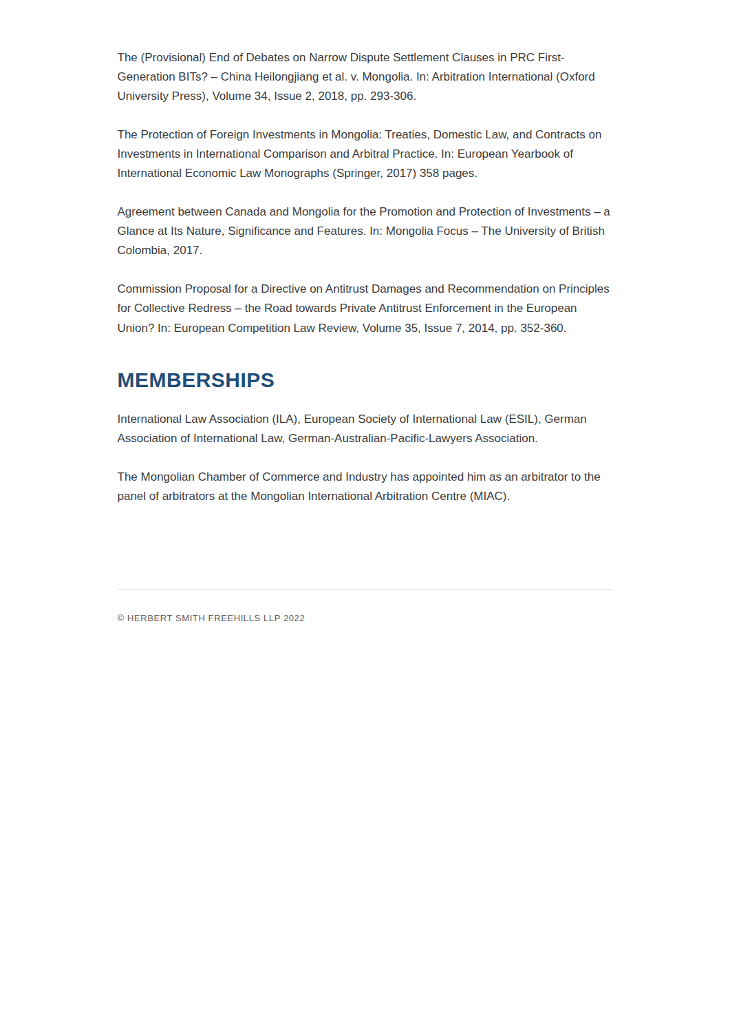The (Provisional) End of Debates on Narrow Dispute Settlement Clauses in PRC First-Generation BITs? – China Heilongjiang et al. v. Mongolia. In: Arbitration International (Oxford University Press), Volume 34, Issue 2, 2018, pp. 293-306.
The Protection of Foreign Investments in Mongolia: Treaties, Domestic Law, and Contracts on Investments in International Comparison and Arbitral Practice. In: European Yearbook of International Economic Law Monographs (Springer, 2017) 358 pages.
Agreement between Canada and Mongolia for the Promotion and Protection of Investments – a Glance at Its Nature, Significance and Features. In: Mongolia Focus – The University of British Colombia, 2017.
Commission Proposal for a Directive on Antitrust Damages and Recommendation on Principles for Collective Redress – the Road towards Private Antitrust Enforcement in the European Union? In: European Competition Law Review, Volume 35, Issue 7, 2014, pp. 352-360.
MEMBERSHIPS
International Law Association (ILA), European Society of International Law (ESIL), German Association of International Law, German-Australian-Pacific-Lawyers Association.
The Mongolian Chamber of Commerce and Industry has appointed him as an arbitrator to the panel of arbitrators at the Mongolian International Arbitration Centre (MIAC).
© HERBERT SMITH FREEHILLS LLP 2022